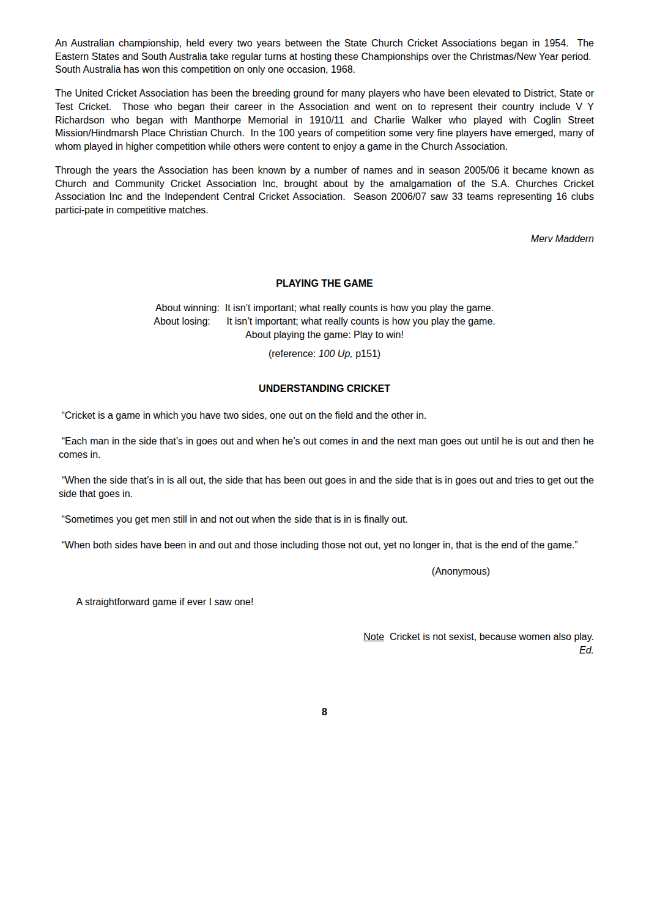An Australian championship, held every two years between the State Church Cricket Associations began in 1954. The Eastern States and South Australia take regular turns at hosting these Championships over the Christmas/New Year period. South Australia has won this competition on only one occasion, 1968.
The United Cricket Association has been the breeding ground for many players who have been elevated to District, State or Test Cricket. Those who began their career in the Association and went on to represent their country include V Y Richardson who began with Manthorpe Memorial in 1910/11 and Charlie Walker who played with Coglin Street Mission/Hindmarsh Place Christian Church. In the 100 years of competition some very fine players have emerged, many of whom played in higher competition while others were content to enjoy a game in the Church Association.
Through the years the Association has been known by a number of names and in season 2005/06 it became known as Church and Community Cricket Association Inc, brought about by the amalgamation of the S.A. Churches Cricket Association Inc and the Independent Central Cricket Association. Season 2006/07 saw 33 teams representing 16 clubs partici-pate in competitive matches.
Merv Maddern
PLAYING THE GAME
About winning: It isn’t important; what really counts is how you play the game. About losing: It isn’t important; what really counts is how you play the game. About playing the game: Play to win!
(reference: 100 Up, p151)
UNDERSTANDING CRICKET
“Cricket is a game in which you have two sides, one out on the field and the other in.
“Each man in the side that’s in goes out and when he’s out comes in and the next man goes out until he is out and then he comes in.
“When the side that’s in is all out, the side that has been out goes in and the side that is in goes out and tries to get out the side that goes in.
“Sometimes you get men still in and not out when the side that is in is finally out.
“When both sides have been in and out and those including those not out, yet no longer in, that is the end of the game.”
(Anonymous)
A straightforward game if ever I saw one!
Note Cricket is not sexist, because women also play.
Ed.
8